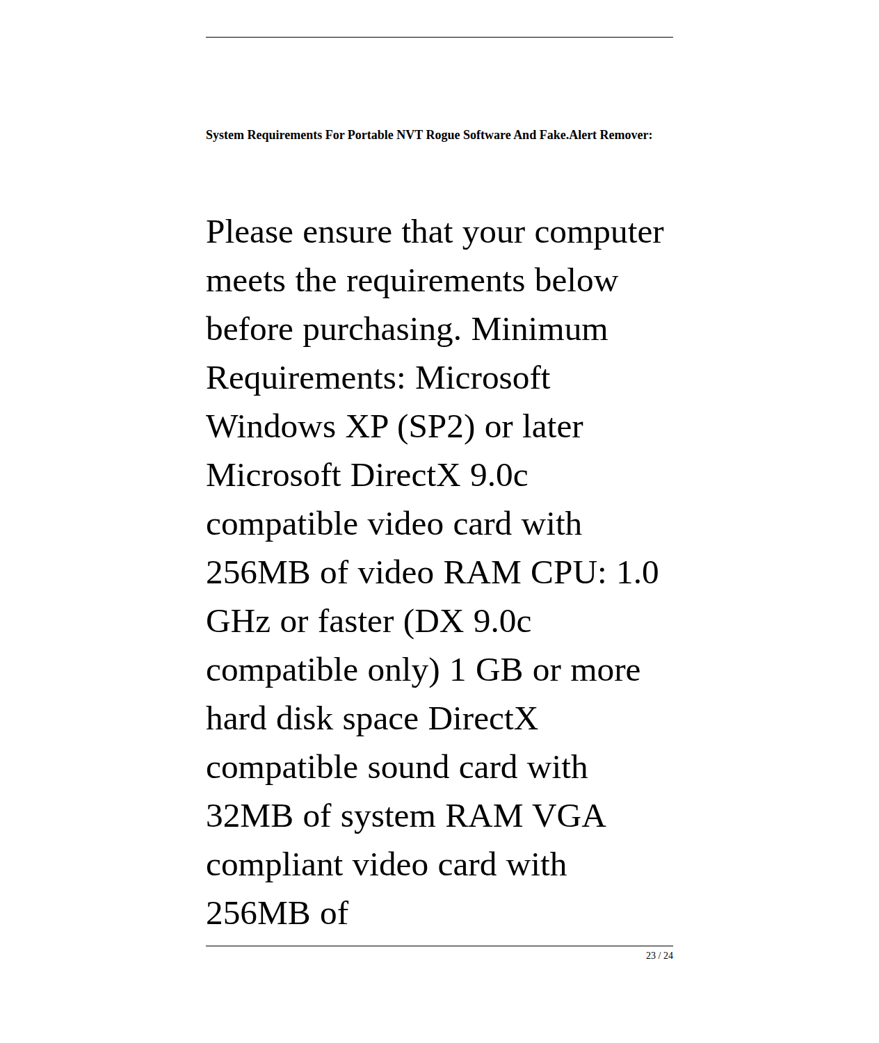System Requirements For Portable NVT Rogue Software And Fake.Alert Remover:
Please ensure that your computer meets the requirements below before purchasing. Minimum Requirements: Microsoft Windows XP (SP2) or later Microsoft DirectX 9.0c compatible video card with 256MB of video RAM CPU: 1.0 GHz or faster (DX 9.0c compatible only) 1 GB or more hard disk space DirectX compatible sound card with 32MB of system RAM VGA compliant video card with 256MB of
23 / 24